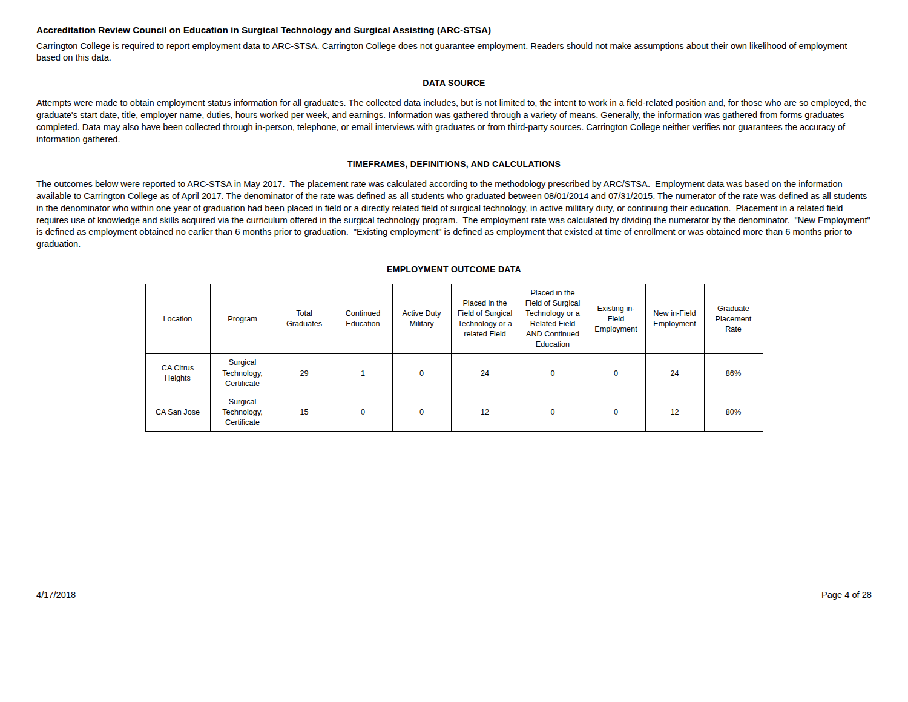Accreditation Review Council on Education in Surgical Technology and Surgical Assisting (ARC-STSA)
Carrington College is required to report employment data to ARC-STSA. Carrington College does not guarantee employment. Readers should not make assumptions about their own likelihood of employment based on this data.
DATA SOURCE
Attempts were made to obtain employment status information for all graduates. The collected data includes, but is not limited to, the intent to work in a field-related position and, for those who are so employed, the graduate's start date, title, employer name, duties, hours worked per week, and earnings. Information was gathered through a variety of means. Generally, the information was gathered from forms graduates completed. Data may also have been collected through in-person, telephone, or email interviews with graduates or from third-party sources. Carrington College neither verifies nor guarantees the accuracy of information gathered.
TIMEFRAMES, DEFINITIONS, AND CALCULATIONS
The outcomes below were reported to ARC-STSA in May 2017. The placement rate was calculated according to the methodology prescribed by ARC/STSA. Employment data was based on the information available to Carrington College as of April 2017. The denominator of the rate was defined as all students who graduated between 08/01/2014 and 07/31/2015. The numerator of the rate was defined as all students in the denominator who within one year of graduation had been placed in field or a directly related field of surgical technology, in active military duty, or continuing their education. Placement in a related field requires use of knowledge and skills acquired via the curriculum offered in the surgical technology program. The employment rate was calculated by dividing the numerator by the denominator. "New Employment" is defined as employment obtained no earlier than 6 months prior to graduation. "Existing employment" is defined as employment that existed at time of enrollment or was obtained more than 6 months prior to graduation.
EMPLOYMENT OUTCOME DATA
| Location | Program | Total Graduates | Continued Education | Active Duty Military | Placed in the Field of Surgical Technology or a related Field | Placed in the Field of Surgical Technology or a Related Field AND Continued Education | Existing in-Field Employment | New in-Field Employment | Graduate Placement Rate |
| --- | --- | --- | --- | --- | --- | --- | --- | --- | --- |
| CA Citrus Heights | Surgical Technology, Certificate | 29 | 1 | 0 | 24 | 0 | 0 | 24 | 86% |
| CA San Jose | Surgical Technology, Certificate | 15 | 0 | 0 | 12 | 0 | 0 | 12 | 80% |
4/17/2018 Page 4 of 28